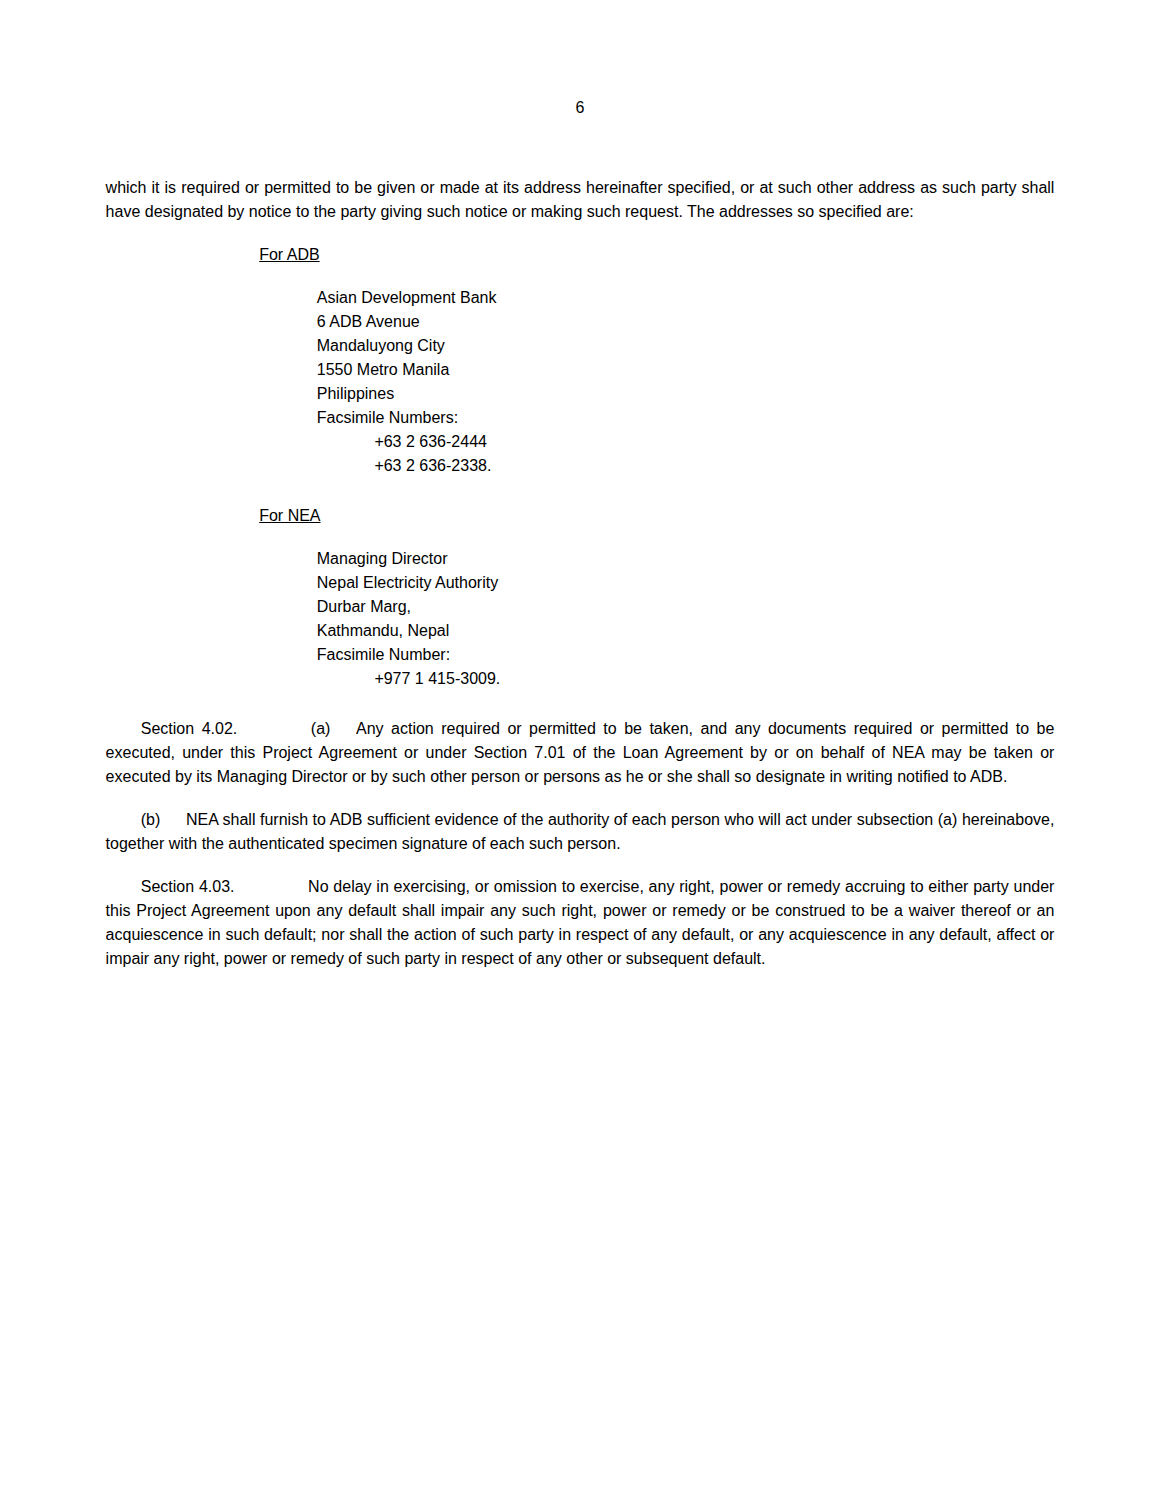6
which it is required or permitted to be given or made at its address hereinafter specified, or at such other address as such party shall have designated by notice to the party giving such notice or making such request. The addresses so specified are:
For ADB
Asian Development Bank
6 ADB Avenue
Mandaluyong City
1550 Metro Manila
Philippines
Facsimile Numbers:
+63 2 636-2444
+63 2 636-2338.
For NEA
Managing Director
Nepal Electricity Authority
Durbar Marg,
Kathmandu, Nepal
Facsimile Number:
+977 1 415-3009.
Section 4.02. (a) Any action required or permitted to be taken, and any documents required or permitted to be executed, under this Project Agreement or under Section 7.01 of the Loan Agreement by or on behalf of NEA may be taken or executed by its Managing Director or by such other person or persons as he or she shall so designate in writing notified to ADB.
(b) NEA shall furnish to ADB sufficient evidence of the authority of each person who will act under subsection (a) hereinabove, together with the authenticated specimen signature of each such person.
Section 4.03. No delay in exercising, or omission to exercise, any right, power or remedy accruing to either party under this Project Agreement upon any default shall impair any such right, power or remedy or be construed to be a waiver thereof or an acquiescence in such default; nor shall the action of such party in respect of any default, or any acquiescence in any default, affect or impair any right, power or remedy of such party in respect of any other or subsequent default.